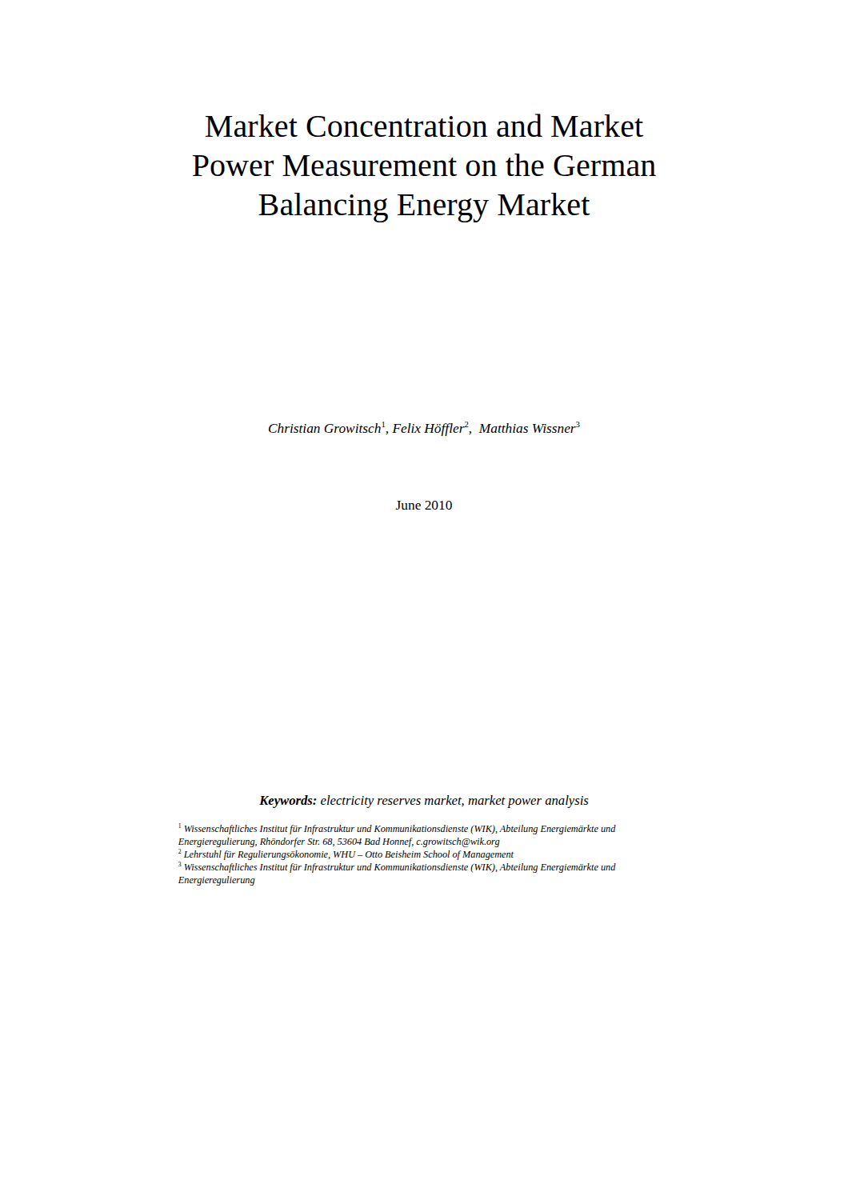Market Concentration and Market Power Measurement on the German Balancing Energy Market
Christian Growitsch1, Felix Höffler2, Matthias Wissner3
June 2010
Keywords: electricity reserves market, market power analysis
1 Wissenschaftliches Institut für Infrastruktur und Kommunikationsdienste (WIK), Abteilung Energiemärkte und Energieregulierung, Rhöndorfer Str. 68, 53604 Bad Honnef, c.growitsch@wik.org
2 Lehrstuhl für Regulierungsökonomie, WHU – Otto Beisheim School of Management
3 Wissenschaftliches Institut für Infrastruktur und Kommunikationsdienste (WIK), Abteilung Energiemärkte und Energieregulierung